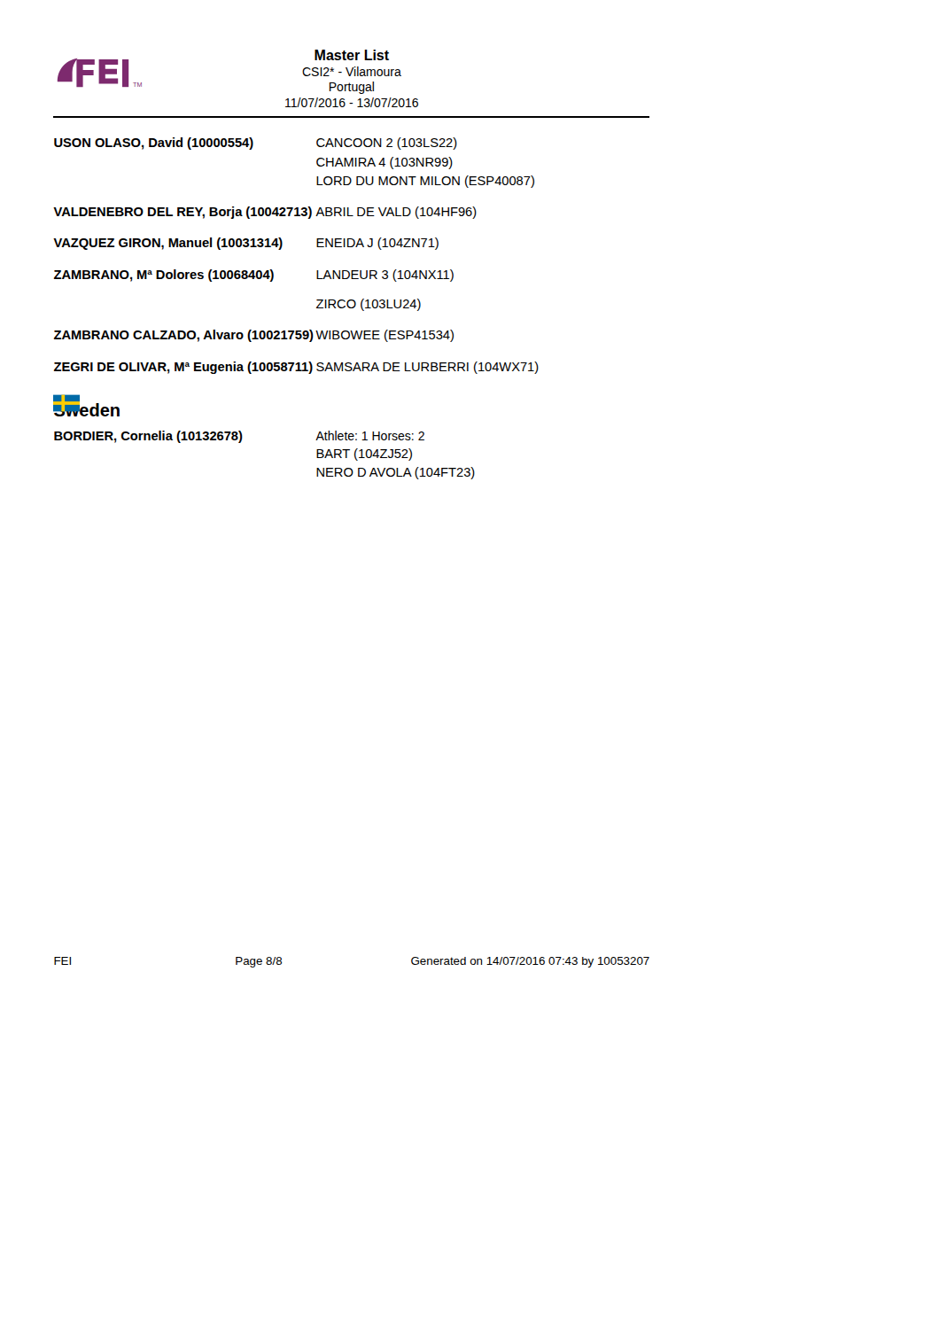TM
Master List
CSI2* - Vilamoura
Portugal
11/07/2016 - 13/07/2016
| USON OLASO, David (10000554) | CANCOON 2 (103LS22) CHAMIRA 4 (103NR99) LORD DU MONT MILON (ESP40087) |
| VALDENEBRO DEL REY, Borja (10042713) | ABRIL DE VALD (104HF96) |
| VAZQUEZ GIRON, Manuel (10031314) | ENEIDA J (104ZN71) |
| ZAMBRANO, Mª Dolores (10068404) | LANDEUR 3 (104NX11) ZIRCO (103LU24) |
| ZAMBRANO CALZADO, Alvaro (10021759) | WIBOWEE (ESP41534) |
| ZEGRI DE OLIVAR, Mª Eugenia (10058711) | SAMSARA DE LURBERRI (104WX71) |
| Sweden | |
| BORDIER, Cornelia (10132678) | Athlete: 1 Horses: 2 BART (104ZJ52) NERO D AVOLA (104FT23) |
FEI
Page 8/8
Generated on 14/07/2016 07:43 by 10053207